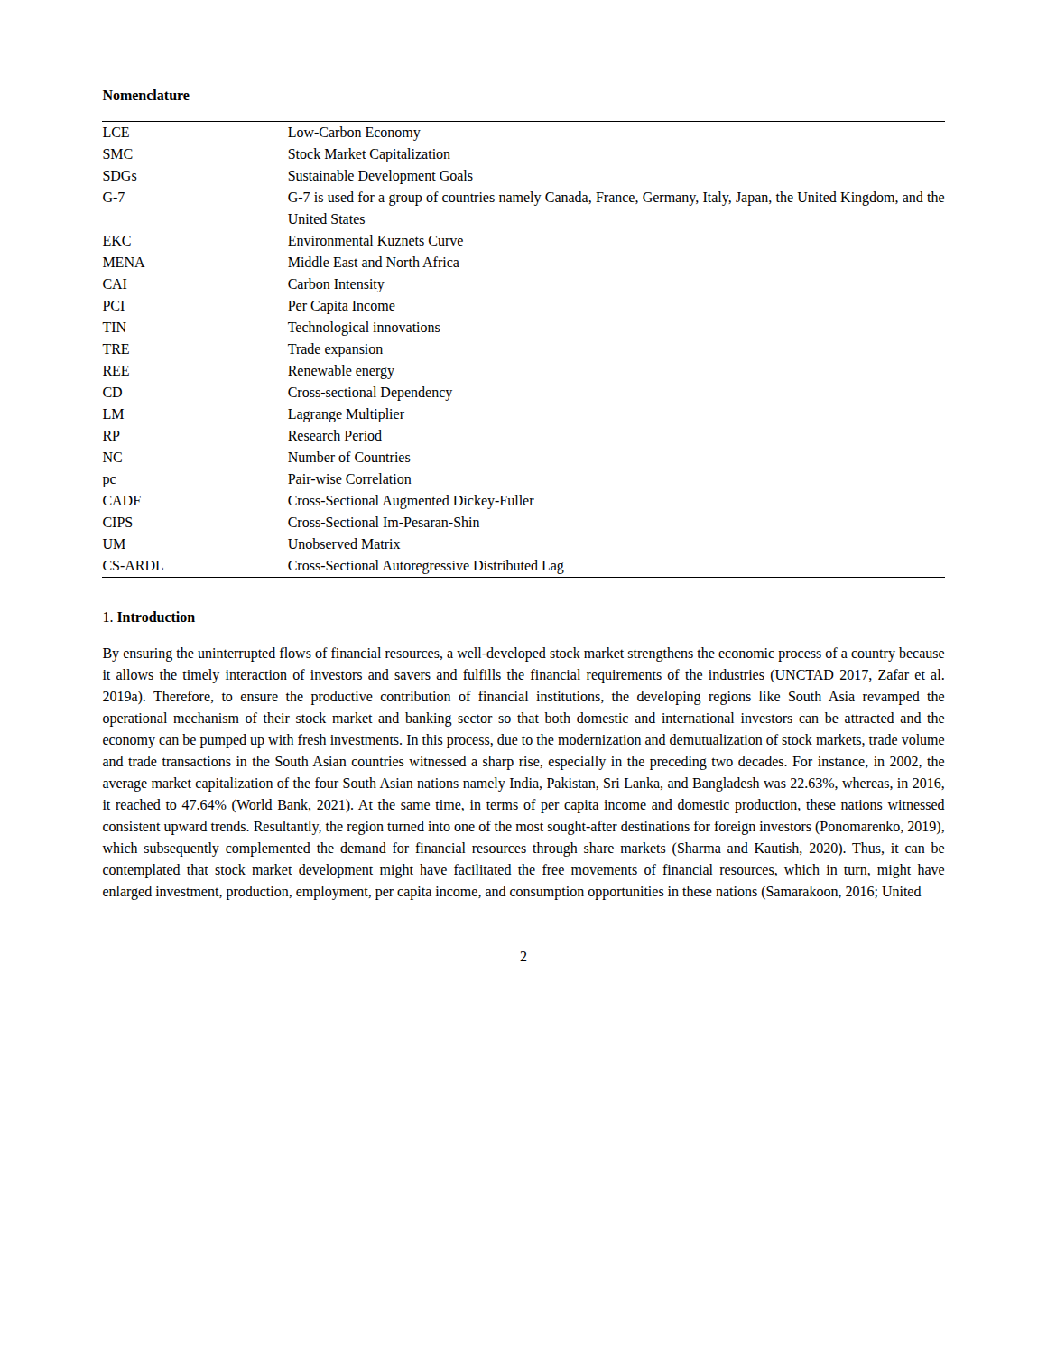Nomenclature
| LCE | Low-Carbon Economy |
| SMC | Stock Market Capitalization |
| SDGs | Sustainable Development Goals |
| G-7 | G-7 is used for a group of countries namely Canada, France, Germany, Italy, Japan, the United Kingdom, and the United States |
| EKC | Environmental Kuznets Curve |
| MENA | Middle East and North Africa |
| CAI | Carbon Intensity |
| PCI | Per Capita Income |
| TIN | Technological innovations |
| TRE | Trade expansion |
| REE | Renewable energy |
| CD | Cross-sectional Dependency |
| LM | Lagrange Multiplier |
| RP | Research Period |
| NC | Number of Countries |
| pc | Pair-wise Correlation |
| CADF | Cross-Sectional Augmented Dickey-Fuller |
| CIPS | Cross-Sectional Im-Pesaran-Shin |
| UM | Unobserved Matrix |
| CS-ARDL | Cross-Sectional Autoregressive Distributed Lag |
1. Introduction
By ensuring the uninterrupted flows of financial resources, a well-developed stock market strengthens the economic process of a country because it allows the timely interaction of investors and savers and fulfills the financial requirements of the industries (UNCTAD 2017, Zafar et al. 2019a). Therefore, to ensure the productive contribution of financial institutions, the developing regions like South Asia revamped the operational mechanism of their stock market and banking sector so that both domestic and international investors can be attracted and the economy can be pumped up with fresh investments. In this process, due to the modernization and demutualization of stock markets, trade volume and trade transactions in the South Asian countries witnessed a sharp rise, especially in the preceding two decades. For instance, in 2002, the average market capitalization of the four South Asian nations namely India, Pakistan, Sri Lanka, and Bangladesh was 22.63%, whereas, in 2016, it reached to 47.64% (World Bank, 2021). At the same time, in terms of per capita income and domestic production, these nations witnessed consistent upward trends. Resultantly, the region turned into one of the most sought-after destinations for foreign investors (Ponomarenko, 2019), which subsequently complemented the demand for financial resources through share markets (Sharma and Kautish, 2020). Thus, it can be contemplated that stock market development might have facilitated the free movements of financial resources, which in turn, might have enlarged investment, production, employment, per capita income, and consumption opportunities in these nations (Samarakoon, 2016; United
2